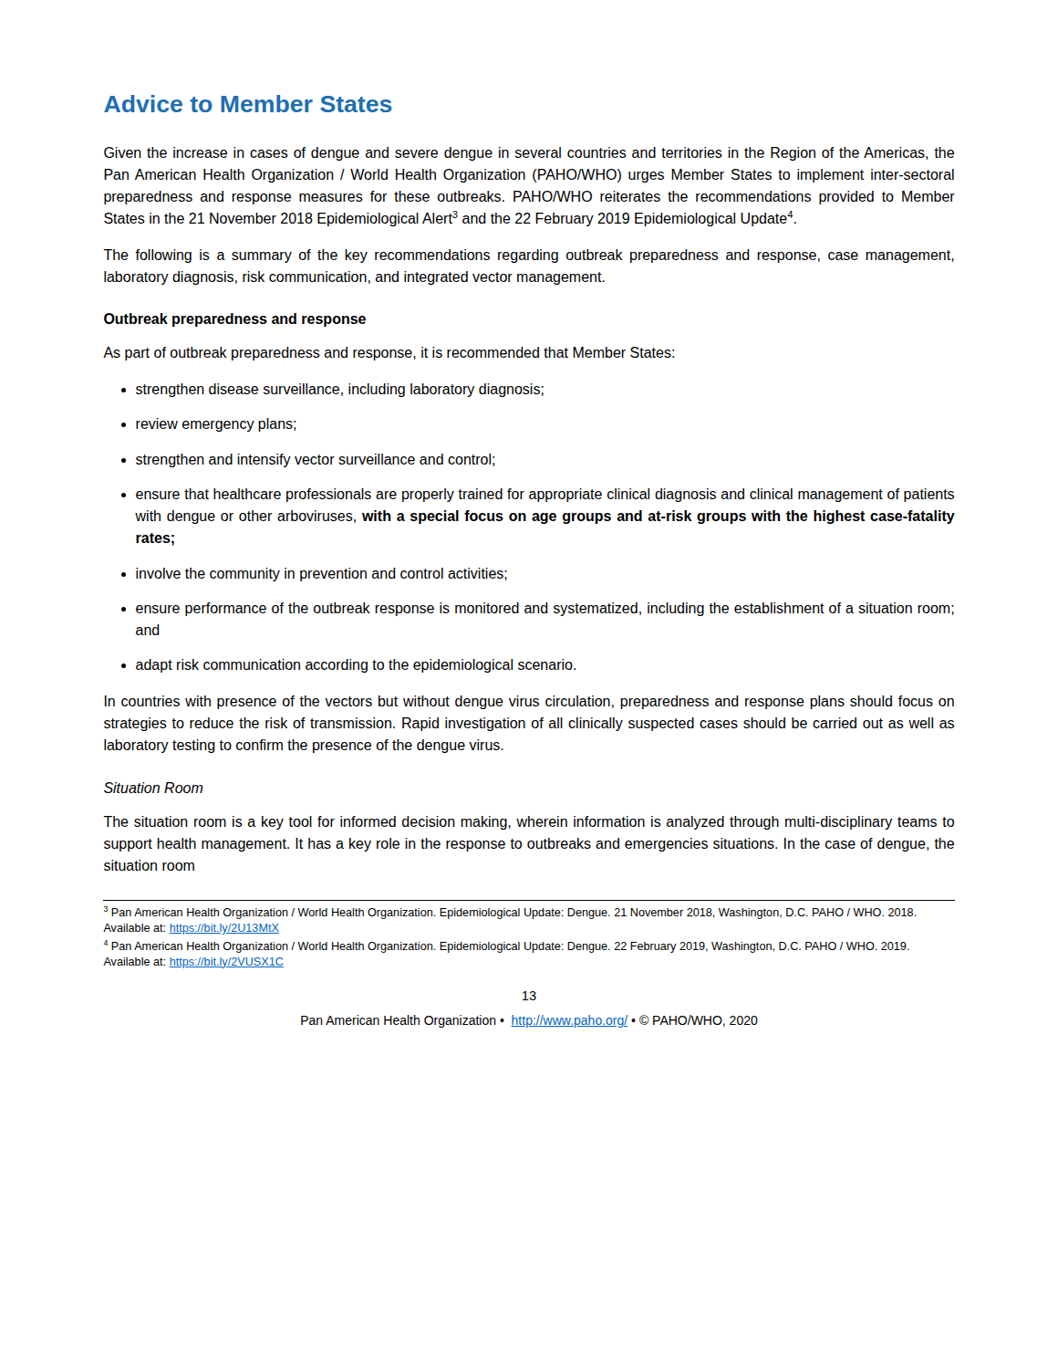Advice to Member States
Given the increase in cases of dengue and severe dengue in several countries and territories in the Region of the Americas, the Pan American Health Organization / World Health Organization (PAHO/WHO) urges Member States to implement inter-sectoral preparedness and response measures for these outbreaks. PAHO/WHO reiterates the recommendations provided to Member States in the 21 November 2018 Epidemiological Alert3 and the 22 February 2019 Epidemiological Update4.
The following is a summary of the key recommendations regarding outbreak preparedness and response, case management, laboratory diagnosis, risk communication, and integrated vector management.
Outbreak preparedness and response
As part of outbreak preparedness and response, it is recommended that Member States:
strengthen disease surveillance, including laboratory diagnosis;
review emergency plans;
strengthen and intensify vector surveillance and control;
ensure that healthcare professionals are properly trained for appropriate clinical diagnosis and clinical management of patients with dengue or other arboviruses, with a special focus on age groups and at-risk groups with the highest case-fatality rates;
involve the community in prevention and control activities;
ensure performance of the outbreak response is monitored and systematized, including the establishment of a situation room; and
adapt risk communication according to the epidemiological scenario.
In countries with presence of the vectors but without dengue virus circulation, preparedness and response plans should focus on strategies to reduce the risk of transmission. Rapid investigation of all clinically suspected cases should be carried out as well as laboratory testing to confirm the presence of the dengue virus.
Situation Room
The situation room is a key tool for informed decision making, wherein information is analyzed through multi-disciplinary teams to support health management. It has a key role in the response to outbreaks and emergencies situations. In the case of dengue, the situation room
3 Pan American Health Organization / World Health Organization. Epidemiological Update: Dengue. 21 November 2018, Washington, D.C. PAHO / WHO. 2018. Available at: https://bit.ly/2U13MtX
4 Pan American Health Organization / World Health Organization. Epidemiological Update: Dengue. 22 February 2019, Washington, D.C. PAHO / WHO. 2019. Available at: https://bit.ly/2VUSX1C
13
Pan American Health Organization • http://www.paho.org/ • © PAHO/WHO, 2020